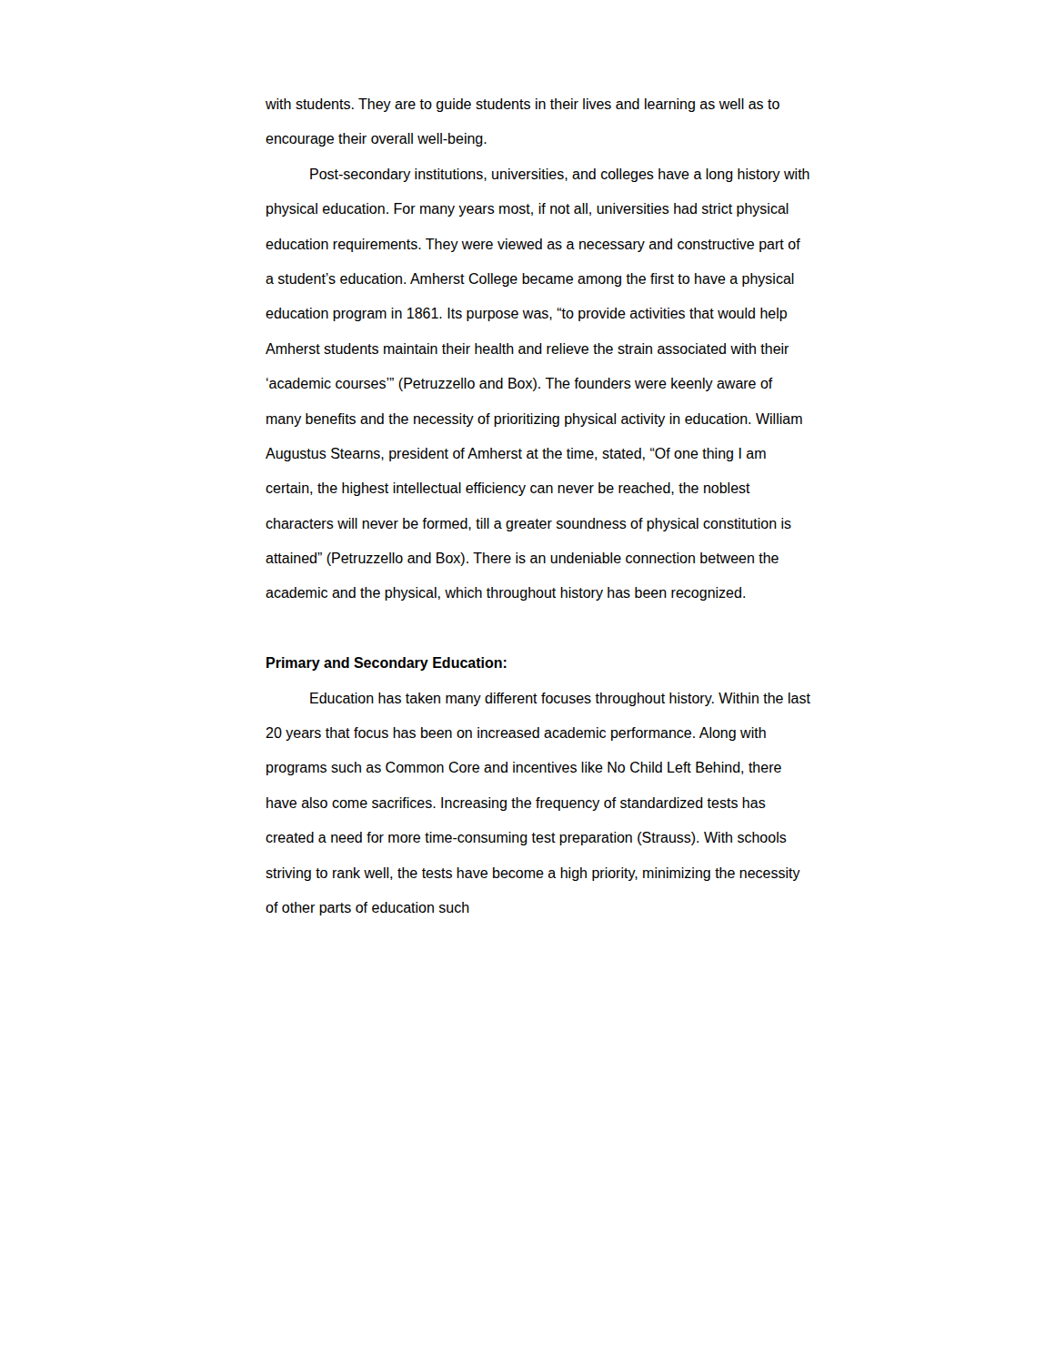with students. They are to guide students in their lives and learning as well as to encourage their overall well-being.
Post-secondary institutions, universities, and colleges have a long history with physical education. For many years most, if not all, universities had strict physical education requirements. They were viewed as a necessary and constructive part of a student’s education. Amherst College became among the first to have a physical education program in 1861. Its purpose was, “to provide activities that would help Amherst students maintain their health and relieve the strain associated with their ‘academic courses’” (Petruzzello and Box). The founders were keenly aware of many benefits and the necessity of prioritizing physical activity in education. William Augustus Stearns, president of Amherst at the time, stated, “Of one thing I am certain, the highest intellectual efficiency can never be reached, the noblest characters will never be formed, till a greater soundness of physical constitution is attained” (Petruzzello and Box). There is an undeniable connection between the academic and the physical, which throughout history has been recognized.
Primary and Secondary Education:
Education has taken many different focuses throughout history. Within the last 20 years that focus has been on increased academic performance. Along with programs such as Common Core and incentives like No Child Left Behind, there have also come sacrifices. Increasing the frequency of standardized tests has created a need for more time-consuming test preparation (Strauss). With schools striving to rank well, the tests have become a high priority, minimizing the necessity of other parts of education such